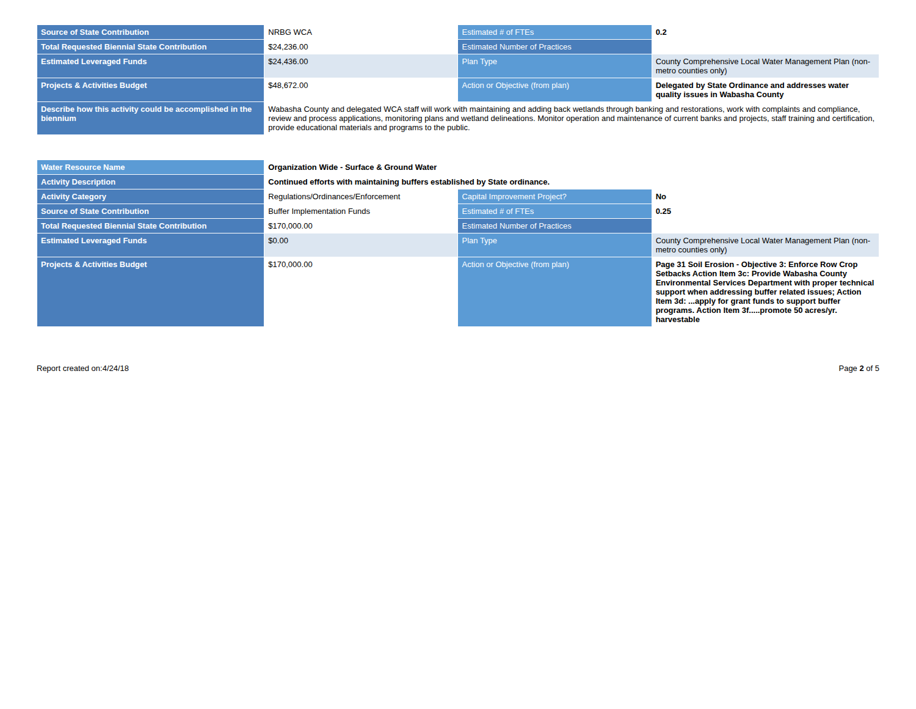| Source of State Contribution | NRBG WCA | Estimated # of FTEs | 0.2 |
| Total Requested Biennial State Contribution | $24,236.00 | Estimated Number of Practices | |
| Estimated Leveraged Funds | $24,436.00 | Plan Type | County Comprehensive Local Water Management Plan (non-metro counties only) |
| Projects & Activities Budget | $48,672.00 | Action or Objective (from plan) | Delegated by State Ordinance and addresses water quality issues in Wabasha County |
| Describe how this activity could be accomplished in the biennium | Wabasha County and delegated WCA staff will work with maintaining and adding back wetlands through banking and restorations, work with complaints and compliance, review and process applications, monitoring plans and wetland delineations. Monitor operation and maintenance of current banks and projects, staff training and certification, provide educational materials and programs to the public. |
| Water Resource Name | Organization Wide - Surface & Ground Water |
| Activity Description | Continued efforts with maintaining buffers established by State ordinance. |
| Activity Category | Regulations/Ordinances/Enforcement | Capital Improvement Project? | No |
| Source of State Contribution | Buffer Implementation Funds | Estimated # of FTEs | 0.25 |
| Total Requested Biennial State Contribution | $170,000.00 | Estimated Number of Practices | |
| Estimated Leveraged Funds | $0.00 | Plan Type | County Comprehensive Local Water Management Plan (non-metro counties only) |
| Projects & Activities Budget | $170,000.00 | Action or Objective (from plan) | Page 31 Soil Erosion - Objective 3: Enforce Row Crop Setbacks Action Item 3c: Provide Wabasha County Environmental Services Department with proper technical support when addressing buffer related issues; Action Item 3d: ...apply for grant funds to support buffer programs. Action Item 3f.....promote 50 acres/yr. harvestable |
Report created on:4/24/18 Page 2 of 5